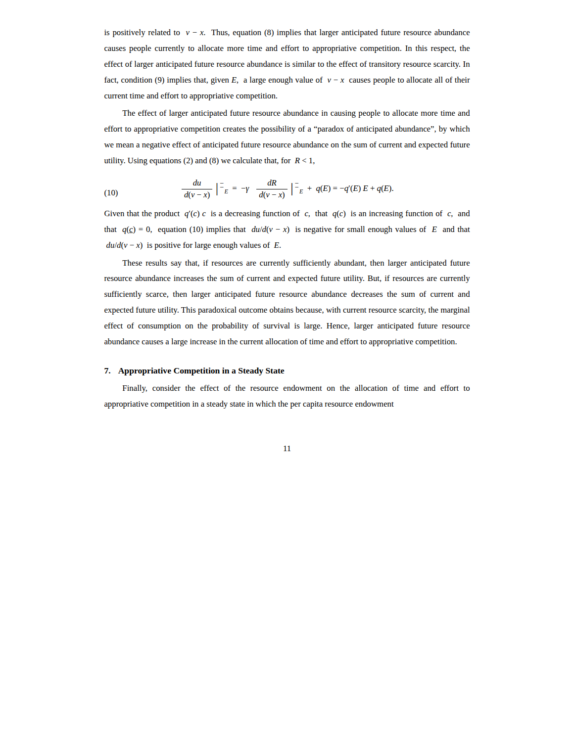is positively related to v − x. Thus, equation (8) implies that larger anticipated future resource abundance causes people currently to allocate more time and effort to appropriative competition. In this respect, the effect of larger anticipated future resource abundance is similar to the effect of transitory resource scarcity. In fact, condition (9) implies that, given E, a large enough value of v − x causes people to allocate all of their current time and effort to appropriative competition.
The effect of larger anticipated future resource abundance in causing people to allocate more time and effort to appropriative competition creates the possibility of a “paradox of anticipated abundance”, by which we mean a negative effect of anticipated future resource abundance on the sum of current and expected future utility. Using equations (2) and (8) we calculate that, for R < 1,
(10)
du d(v − x)|−−E = −γ dR d(v − x)|−−E + q(E) = −q′(E) E + q(E).
Given that the product q′(c) c is a decreasing function of c, that q(c) is an increasing function of c, and that q(c) = 0, equation (10) implies that du/d(v − x) is negative for small enough values of E and that du/d(v − x) is positive for large enough values of E.
These results say that, if resources are currently sufficiently abundant, then larger anticipated future resource abundance increases the sum of current and expected future utility. But, if resources are currently sufficiently scarce, then larger anticipated future resource abundance decreases the sum of current and expected future utility. This paradoxical outcome obtains because, with current resource scarcity, the marginal effect of consumption on the probability of survival is large. Hence, larger anticipated future resource abundance causes a large increase in the current allocation of time and effort to appropriative competition.
7. Appropriative Competition in a Steady State
Finally, consider the effect of the resource endowment on the allocation of time and effort to appropriative competition in a steady state in which the per capita resource endowment
11